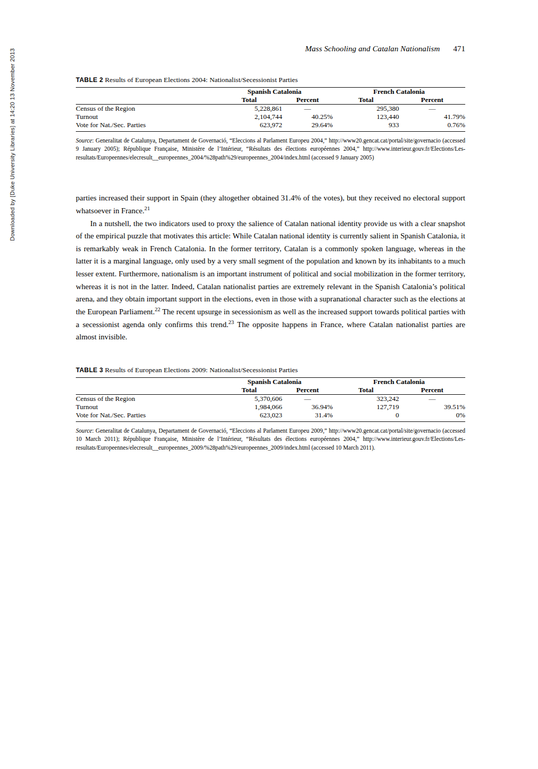Downloaded by [Duke University Libraries] at 14:20 13 November 2013
471 Mass Schooling and Catalan Nationalism
TABLE 2 Results of European Elections 2004: Nationalist/Secessionist Parties
| | Spanish Catalonia | French Catalonia |
| --- | --- | --- |
| | Total | Percent | Total | Percent |
| Census of the Region | 5,228,861 | — | 295,380 | — |
| Turnout | 2,104,744 | 40.25% | 123,440 | 41.79% |
| Vote for Nat./Sec. Parties | 623,972 | 29.64% | 933 | 0.76% |
Source: Generalitat de Catalunya, Departament de Governació, “Eleccions al Parlament Europeu 2004,” http://www20.gencat.cat/portal/site/governacio (accessed 9 January 2005); République Française, Ministère de l’Intérieur, “Résultats des élections européennes 2004,” http://www.interieur.gouv.fr/Elections/Les-resultats/Europeennes/elecresult__europeennes_2004/%28path%29/europeennes_2004/index.html (accessed 9 January 2005)
parties increased their support in Spain (they altogether obtained 31.4% of the votes), but they received no electoral support whatsoever in France.21
In a nutshell, the two indicators used to proxy the salience of Catalan national identity provide us with a clear snapshot of the empirical puzzle that motivates this article: While Catalan national identity is currently salient in Spanish Catalonia, it is remarkably weak in French Catalonia. In the former territory, Catalan is a commonly spoken language, whereas in the latter it is a marginal language, only used by a very small segment of the population and known by its inhabitants to a much lesser extent. Furthermore, nationalism is an important instrument of political and social mobilization in the former territory, whereas it is not in the latter. Indeed, Catalan nationalist parties are extremely relevant in the Spanish Catalonia’s political arena, and they obtain important support in the elections, even in those with a supranational character such as the elections at the European Parliament.22 The recent upsurge in secessionism as well as the increased support towards political parties with a secessionist agenda only confirms this trend.23 The opposite happens in France, where Catalan nationalist parties are almost invisible.
TABLE 3 Results of European Elections 2009: Nationalist/Secessionist Parties
| | Spanish Catalonia | French Catalonia |
| --- | --- | --- |
| | Total | Percent | Total | Percent |
| Census of the Region | 5,370,606 | — | 323,242 | — |
| Turnout | 1,984,066 | 36.94% | 127,719 | 39.51% |
| Vote for Nat./Sec. Parties | 623,023 | 31.4% | 0 | 0% |
Source: Generalitat de Catalunya, Departament de Governació, “Eleccions al Parlament Europeu 2009,” http://www20.gencat.cat/portal/site/governacio (accessed 10 March 2011); République Française, Ministère de l’Intérieur, “Résultats des élections européennes 2004,” http://www.interieur.gouv.fr/Elections/Les-resultats/Europeennes/elecresult__europeennes_2009/%28path%29/europeennes_2009/index.html (accessed 10 March 2011).